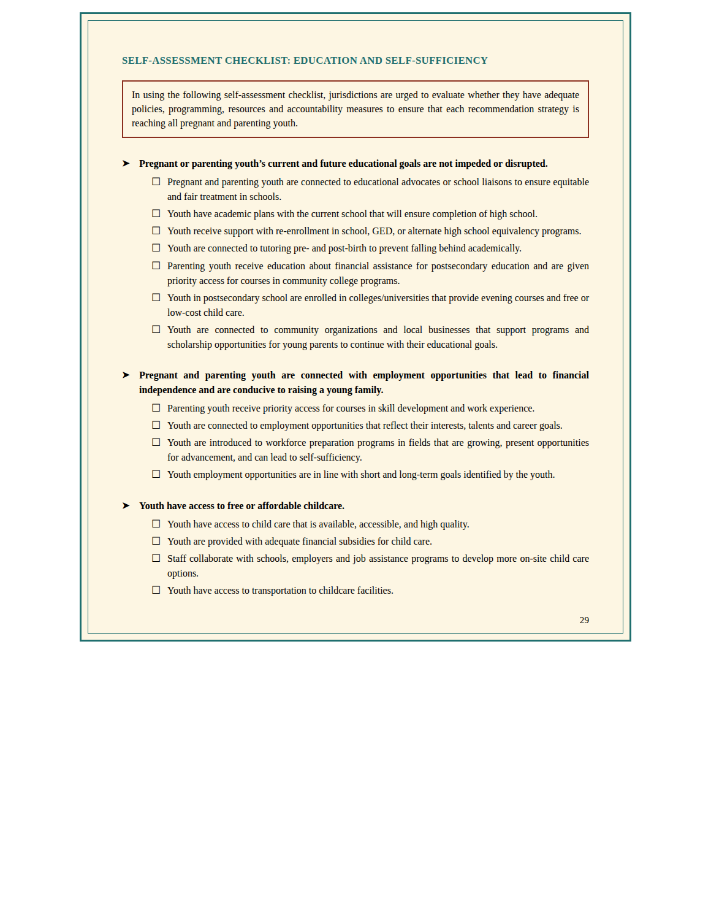SELF-ASSESSMENT CHECKLIST: EDUCATION AND SELF-SUFFICIENCY
In using the following self-assessment checklist, jurisdictions are urged to evaluate whether they have adequate policies, programming, resources and accountability measures to ensure that each recommendation strategy is reaching all pregnant and parenting youth.
➤
Pregnant or parenting youth’s current and future educational goals are not impeded or disrupted.
☐Pregnant and parenting youth are connected to educational advocates or school liaisons to ensure equitable and fair treatment in schools.
☐Youth have academic plans with the current school that will ensure completion of high school.
☐Youth receive support with re-enrollment in school, GED, or alternate high school equivalency programs.
☐Youth are connected to tutoring pre- and post-birth to prevent falling behind academically.
☐Parenting youth receive education about financial assistance for postsecondary education and are given priority access for courses in community college programs.
☐Youth in postsecondary school are enrolled in colleges/universities that provide evening courses and free or low-cost child care.
☐Youth are connected to community organizations and local businesses that support programs and scholarship opportunities for young parents to continue with their educational goals.
➤
Pregnant and parenting youth are connected with employment opportunities that lead to financial independence and are conducive to raising a young family.
☐Parenting youth receive priority access for courses in skill development and work experience.
☐Youth are connected to employment opportunities that reflect their interests, talents and career goals.
☐Youth are introduced to workforce preparation programs in fields that are growing, present opportunities for advancement, and can lead to self-sufficiency.
☐Youth employment opportunities are in line with short and long-term goals identified by the youth.
➤
Youth have access to free or affordable childcare.
☐Youth have access to child care that is available, accessible, and high quality.
☐Youth are provided with adequate financial subsidies for child care.
☐Staff collaborate with schools, employers and job assistance programs to develop more on-site child care options.
☐Youth have access to transportation to childcare facilities.
29